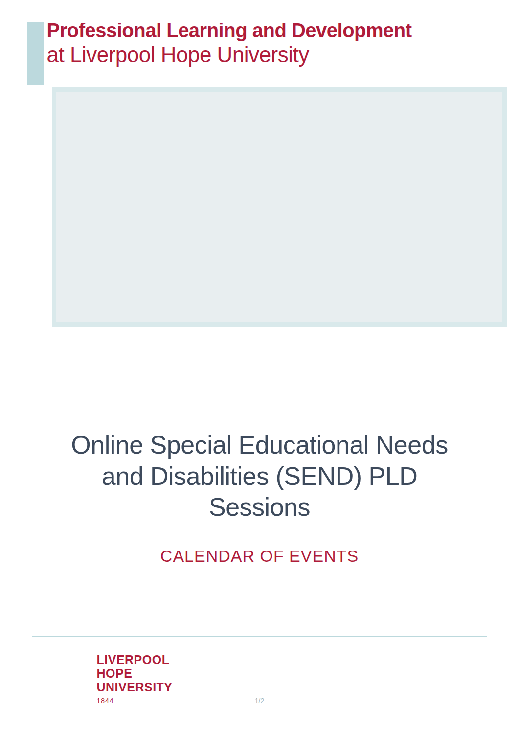Professional Learning and Development
at Liverpool Hope University
Online Special Educational Needs and Disabilities (SEND) PLD Sessions
CALENDAR OF EVENTS
LIVERPOOL HOPE UNIVERSITY
1844
1/2